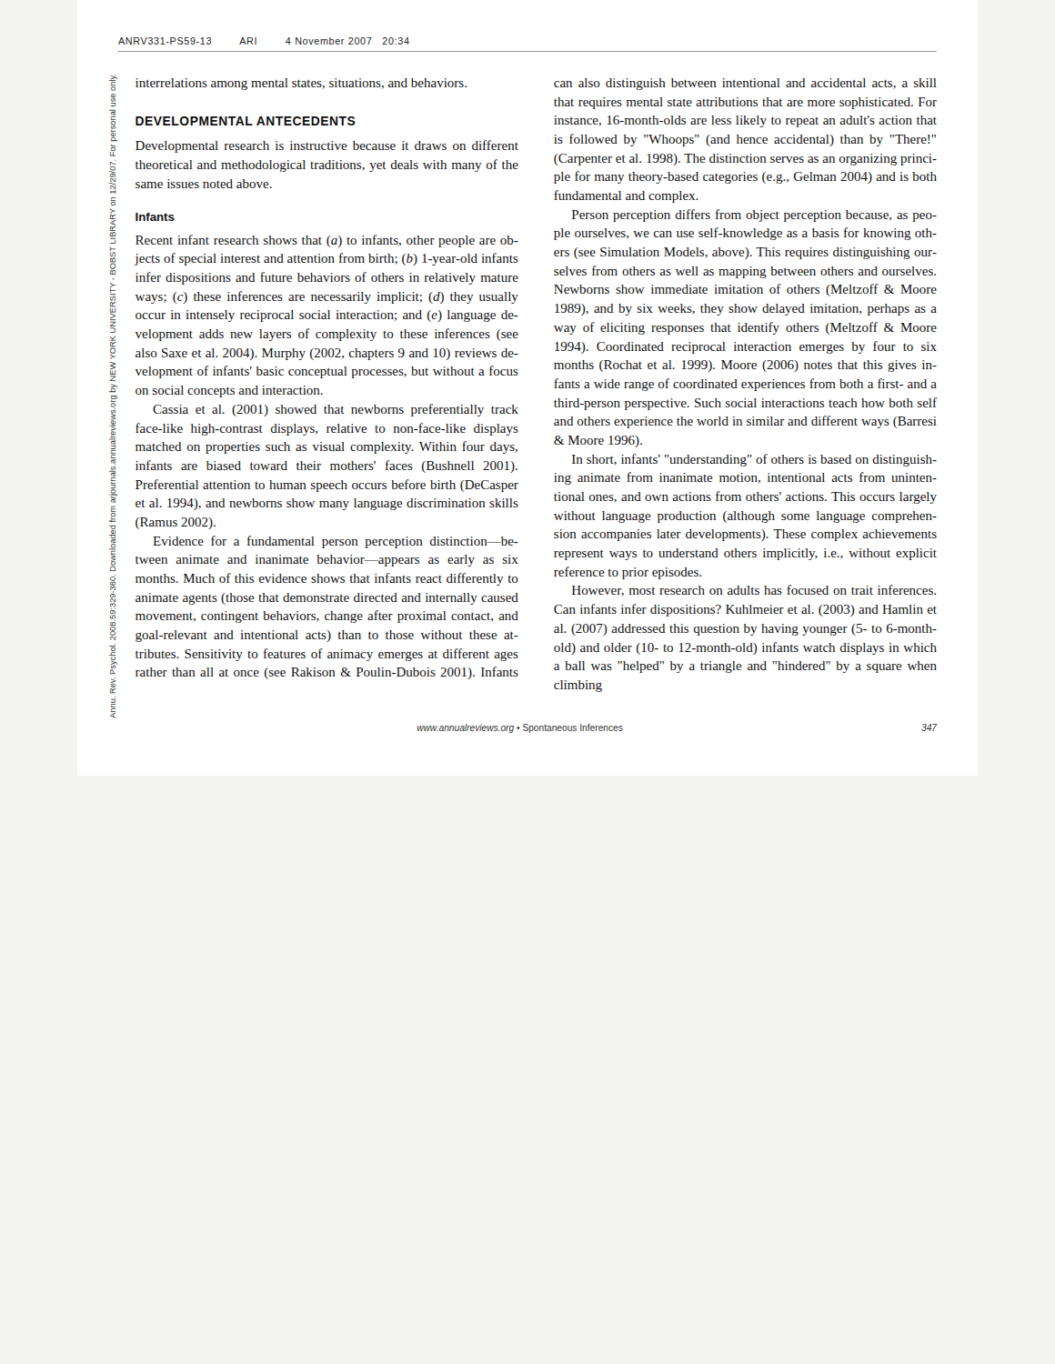ANRV331-PS59-13 ARI 4 November 2007 20:34
Annu. Rev. Psychol. 2008.59:329-360. Downloaded from arjournals.annualreviews.org by NEW YORK UNIVERSITY - BOBST LIBRARY on 12/29/07. For personal use only.
interrelations among mental states, situations, and behaviors.
Developmental Antecedents
Developmental research is instructive because it draws on different theoretical and methodological traditions, yet deals with many of the same issues noted above.
Infants
Recent infant research shows that (a) to infants, other people are objects of special interest and attention from birth; (b) 1-year-old infants infer dispositions and future behaviors of others in relatively mature ways; (c) these inferences are necessarily implicit; (d) they usually occur in intensely reciprocal social interaction; and (e) language development adds new layers of complexity to these inferences (see also Saxe et al. 2004). Murphy (2002, chapters 9 and 10) reviews development of infants' basic conceptual processes, but without a focus on social concepts and interaction.
Cassia et al. (2001) showed that newborns preferentially track face-like high-contrast displays, relative to non-face-like displays matched on properties such as visual complexity. Within four days, infants are biased toward their mothers' faces (Bushnell 2001). Preferential attention to human speech occurs before birth (DeCasper et al. 1994), and newborns show many language discrimination skills (Ramus 2002).
Evidence for a fundamental person perception distinction—between animate and inanimate behavior—appears as early as six months. Much of this evidence shows that infants react differently to animate agents (those that demonstrate directed and internally caused movement, contingent behaviors, change after proximal contact, and goal-relevant and intentional acts) than to those without these attributes. Sensitivity to features of animacy emerges at different ages rather than all at once (see Rakison & Poulin-Dubois 2001). Infants can also distinguish between intentional and accidental acts, a skill that requires mental state attributions that are more sophisticated. For instance, 16-month-olds are less likely to repeat an adult's action that is followed by "Whoops" (and hence accidental) than by "There!" (Carpenter et al. 1998). The distinction serves as an organizing principle for many theory-based categories (e.g., Gelman 2004) and is both fundamental and complex.
Person perception differs from object perception because, as people ourselves, we can use self-knowledge as a basis for knowing others (see Simulation Models, above). This requires distinguishing ourselves from others as well as mapping between others and ourselves. Newborns show immediate imitation of others (Meltzoff & Moore 1989), and by six weeks, they show delayed imitation, perhaps as a way of eliciting responses that identify others (Meltzoff & Moore 1994). Coordinated reciprocal interaction emerges by four to six months (Rochat et al. 1999). Moore (2006) notes that this gives infants a wide range of coordinated experiences from both a first- and a third-person perspective. Such social interactions teach how both self and others experience the world in similar and different ways (Barresi & Moore 1996).
In short, infants' "understanding" of others is based on distinguishing animate from inanimate motion, intentional acts from unintentional ones, and own actions from others' actions. This occurs largely without language production (although some language comprehension accompanies later developments). These complex achievements represent ways to understand others implicitly, i.e., without explicit reference to prior episodes.
However, most research on adults has focused on trait inferences. Can infants infer dispositions? Kuhlmeier et al. (2003) and Hamlin et al. (2007) addressed this question by having younger (5- to 6-month-old) and older (10- to 12-month-old) infants watch displays in which a ball was "helped" by a triangle and "hindered" by a square when climbing
347 www.annualreviews.org • Spontaneous Inferences